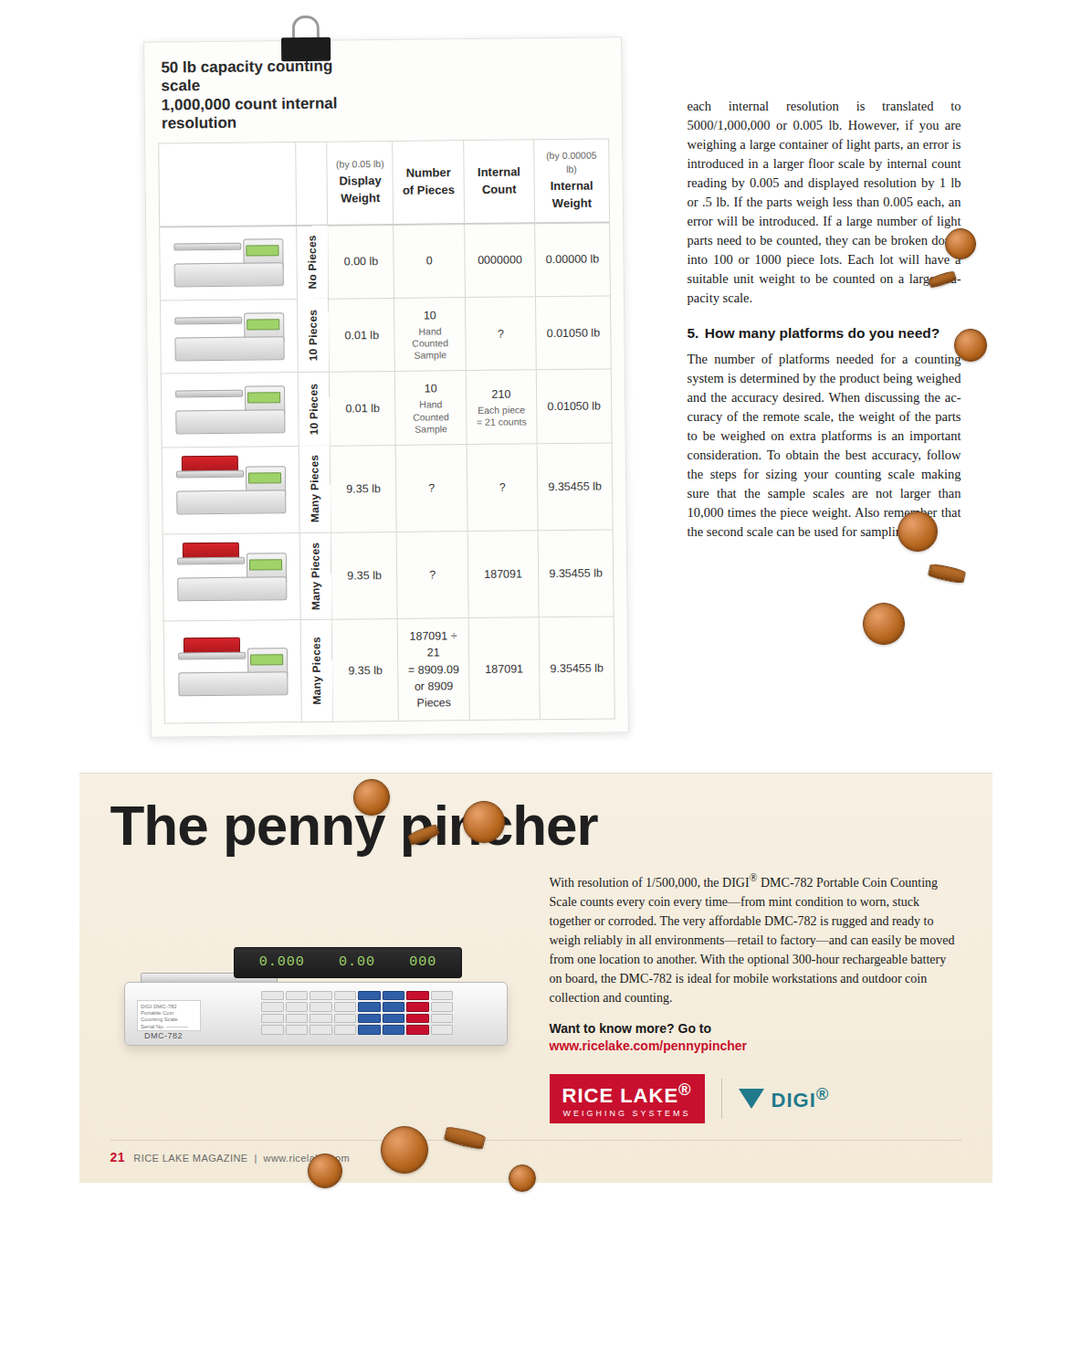50 lb capacity counting scale
1,000,000 count internal resolution
| | | (by 0.05 lb) Display Weight | Number of Pieces | Internal Count | (by 0.00005 lb) Internal Weight |
| --- | --- | --- | --- | --- | --- |
| | No Pieces | 0.00 lb | 0 | 0000000 | 0.00000 lb |
| | 10 Pieces | 0.01 lb | 10 Hand Counted Sample | ? | 0.01050 lb |
| | 10 Pieces | 0.01 lb | 10 Hand Counted Sample | 210 Each piece = 21 counts | 0.01050 lb |
| | Many Pieces | 9.35 lb | ? | ? | 9.35455 lb |
| | Many Pieces | 9.35 lb | ? | 187091 | 9.35455 lb |
| | Many Pieces | 9.35 lb | 187091 ÷ 21 = 8909.09 or 8909 Pieces | 187091 | 9.35455 lb |
each internal resolution is translated to 5000/1,000,000 or 0.005 lb. However, if you are weighing a large container of light parts, an error is introduced in a larger floor scale by internal count reading by 0.005 and displayed resolution by 1 lb or .5 lb. If the parts weigh less than 0.005 each, an error will be introduced. If a large number of light parts need to be counted, they can be broken down into 100 or 1000 piece lots. Each lot will have a suitable unit weight to be counted on a larger capacity scale.
5. How many platforms do you need?
The number of platforms needed for a counting system is determined by the product being weighed and the accuracy desired. When discussing the accuracy of the remote scale, the weight of the parts to be weighed on extra platforms is an important consideration. To obtain the best accuracy, follow the steps for sizing your counting scale making sure that the sample scales are not larger than 10,000 times the piece weight. Also remember that the second scale can be used for sampling in
The penny pincher
0.000 0.00 000
DIGI DMC-782
Portable Coin Counting Scale
Serial No. ————
Cap. 6 kg
DMC-782
With resolution of 1/500,000, the DIGI® DMC-782 Portable Coin Counting Scale counts every coin every time—from mint condition to worn, stuck together or corroded. The very affordable DMC-782 is rugged and ready to weigh reliably in all environments—retail to factory—and can easily be moved from one location to another. With the optional 300-hour rechargeable battery on board, the DMC-782 is ideal for mobile workstations and outdoor coin collection and counting.
Want to know more? Go to
www.ricelake.com/pennypincher
RICE LAKE® WEIGHING SYSTEMS
DIGI®
21 RICE LAKE MAGAZINE | www.ricelake.com